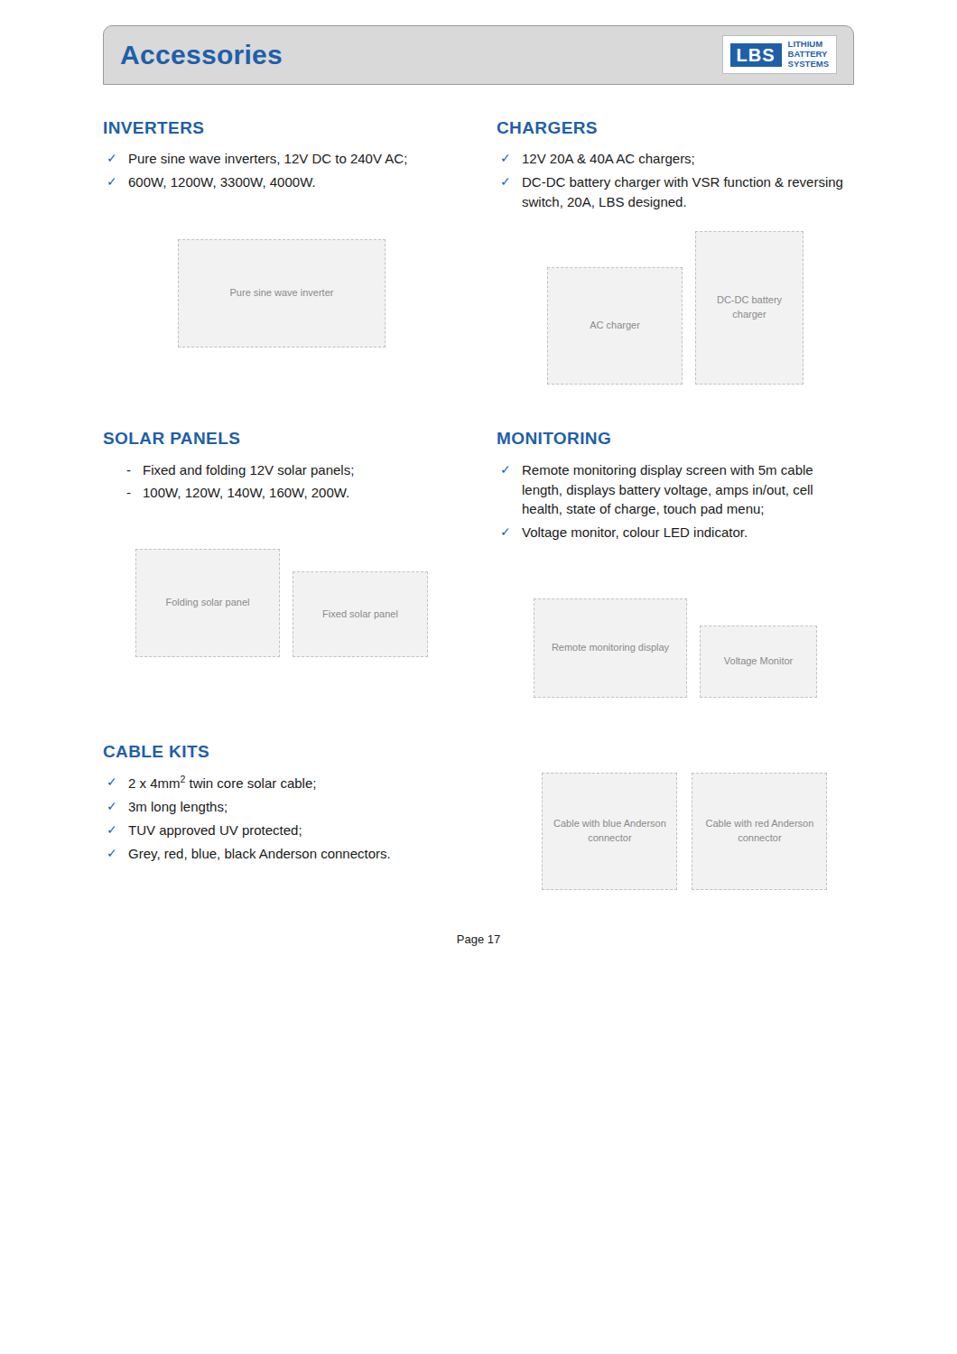Accessories
LBS Lithium
Battery
Systems
INVERTERS
Pure sine wave inverters, 12V DC to 240V AC;
600W, 1200W, 3300W, 4000W.
Pure sine wave inverter
CHARGERS
12V 20A & 40A AC chargers;
DC-DC battery charger with VSR function & reversing switch, 20A, LBS designed.
AC charger
DC-DC battery charger
SOLAR PANELS
Fixed and folding 12V solar panels;
100W, 120W, 140W, 160W, 200W.
Folding solar panel
Fixed solar panel
MONITORING
Remote monitoring display screen with 5m cable length, displays battery voltage, amps in/out, cell health, state of charge, touch pad menu;
Voltage monitor, colour LED indicator.
Remote monitoring display
Voltage Monitor
CABLE KITS
2 x 4mm2 twin core solar cable;
3m long lengths;
TUV approved UV protected;
Grey, red, blue, black Anderson connectors.
Cable with blue Anderson connector
Cable with red Anderson connector
Page 17